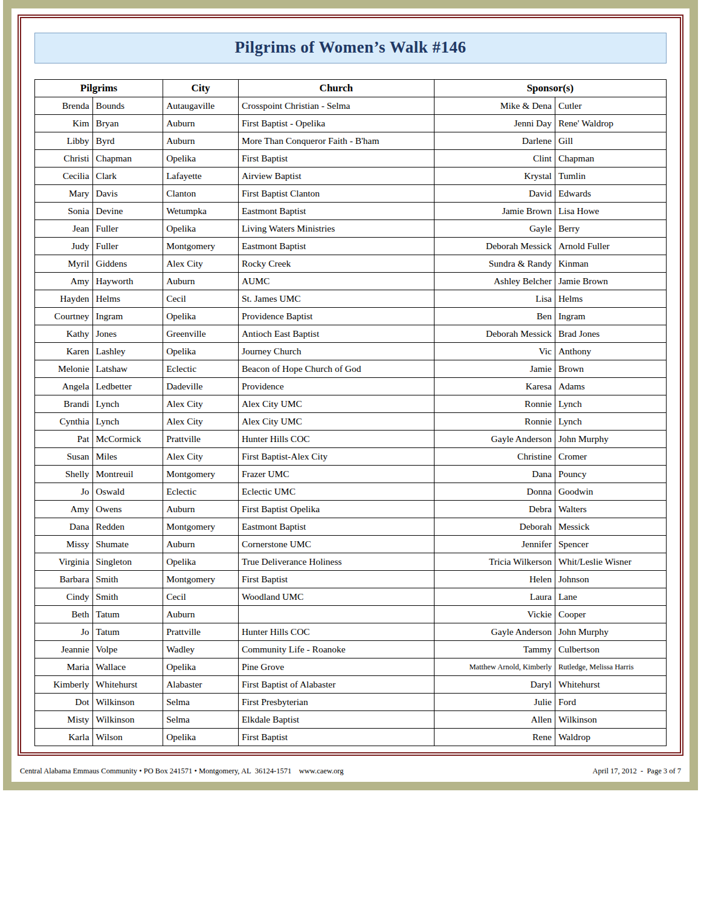Pilgrims of Women’s Walk #146
| Pilgrims | City | Church | Sponsor(s) |
| --- | --- | --- | --- |
| Brenda | Bounds | Autaugaville | Crosspoint Christian - Selma | Mike & Dena | Cutler |
| Kim | Bryan | Auburn | First Baptist - Opelika | Jenni Day | Rene' Waldrop |
| Libby | Byrd | Auburn | More Than Conqueror Faith - B'ham | Darlene | Gill |
| Christi | Chapman | Opelika | First Baptist | Clint | Chapman |
| Cecilia | Clark | Lafayette | Airview Baptist | Krystal | Tumlin |
| Mary | Davis | Clanton | First Baptist Clanton | David | Edwards |
| Sonia | Devine | Wetumpka | Eastmont Baptist | Jamie Brown | Lisa Howe |
| Jean | Fuller | Opelika | Living Waters Ministries | Gayle | Berry |
| Judy | Fuller | Montgomery | Eastmont Baptist | Deborah Messick | Arnold Fuller |
| Myril | Giddens | Alex City | Rocky Creek | Sundra & Randy | Kinman |
| Amy | Hayworth | Auburn | AUMC | Ashley Belcher | Jamie Brown |
| Hayden | Helms | Cecil | St. James UMC | Lisa | Helms |
| Courtney | Ingram | Opelika | Providence Baptist | Ben | Ingram |
| Kathy | Jones | Greenville | Antioch East Baptist | Deborah Messick | Brad Jones |
| Karen | Lashley | Opelika | Journey Church | Vic | Anthony |
| Melonie | Latshaw | Eclectic | Beacon of Hope Church of God | Jamie | Brown |
| Angela | Ledbetter | Dadeville | Providence | Karesa | Adams |
| Brandi | Lynch | Alex City | Alex City UMC | Ronnie | Lynch |
| Cynthia | Lynch | Alex City | Alex City UMC | Ronnie | Lynch |
| Pat | McCormick | Prattville | Hunter Hills COC | Gayle Anderson | John Murphy |
| Susan | Miles | Alex City | First Baptist-Alex City | Christine | Cromer |
| Shelly | Montreuil | Montgomery | Frazer UMC | Dana | Pouncy |
| Jo | Oswald | Eclectic | Eclectic UMC | Donna | Goodwin |
| Amy | Owens | Auburn | First Baptist Opelika | Debra | Walters |
| Dana | Redden | Montgomery | Eastmont Baptist | Deborah | Messick |
| Missy | Shumate | Auburn | Cornerstone UMC | Jennifer | Spencer |
| Virginia | Singleton | Opelika | True Deliverance Holiness | Tricia Wilkerson | Whit/Leslie Wisner |
| Barbara | Smith | Montgomery | First Baptist | Helen | Johnson |
| Cindy | Smith | Cecil | Woodland UMC | Laura | Lane |
| Beth | Tatum | Auburn | | Vickie | Cooper |
| Jo | Tatum | Prattville | Hunter Hills COC | Gayle Anderson | John Murphy |
| Jeannie | Volpe | Wadley | Community Life - Roanoke | Tammy | Culbertson |
| Maria | Wallace | Opelika | Pine Grove | Matthew Arnold, Kimberly | Rutledge, Melissa Harris |
| Kimberly | Whitehurst | Alabaster | First Baptist of Alabaster | Daryl | Whitehurst |
| Dot | Wilkinson | Selma | First Presbyterian | Julie | Ford |
| Misty | Wilkinson | Selma | Elkdale Baptist | Allen | Wilkinson |
| Karla | Wilson | Opelika | First Baptist | Rene | Waldrop |
Central Alabama Emmaus Community • PO Box 241571 • Montgomery, AL 36124-1571 www.caew.org
April 17, 2012 - Page 3 of 7